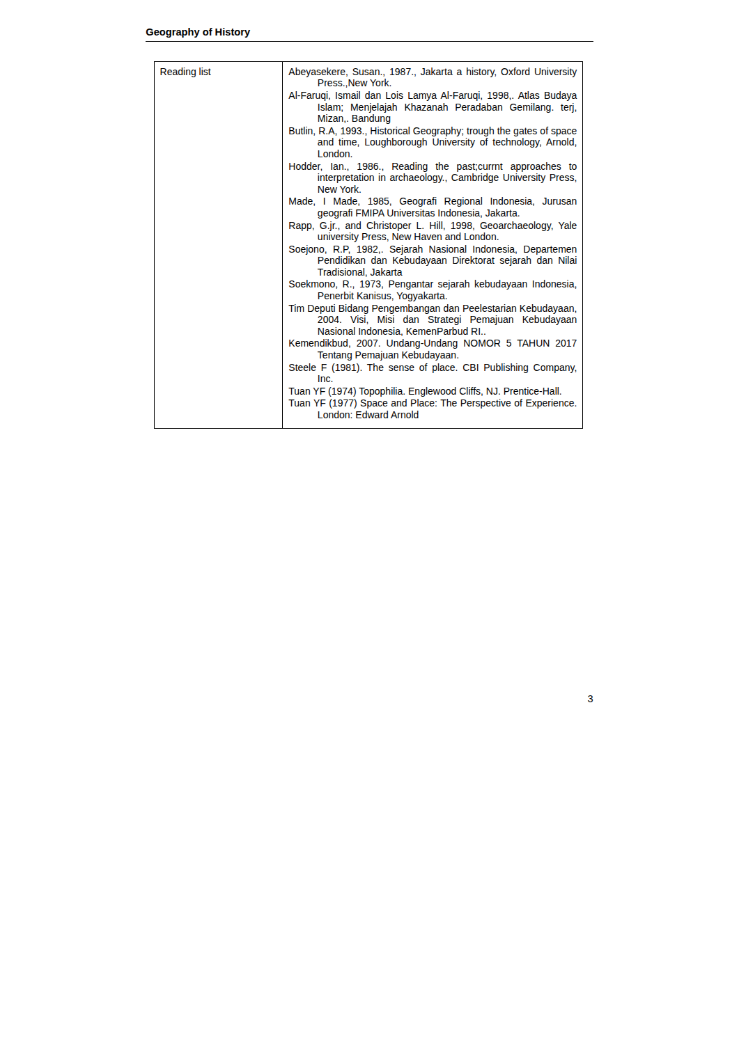Geography of History
| Reading list | Abeyasekere, Susan., 1987., Jakarta a history, Oxford University Press.,New York. Al-Faruqi, Ismail dan Lois Lamya Al-Faruqi, 1998,. Atlas Budaya Islam; Menjelajah Khazanah Peradaban Gemilang. terj, Mizan,. Bandung Butlin, R.A, 1993., Historical Geography; trough the gates of space and time, Loughborough University of technology, Arnold, London. Hodder, Ian., 1986., Reading the past;currnt approaches to interpretation in archaeology., Cambridge University Press, New York. Made, I Made, 1985, Geografi Regional Indonesia, Jurusan geografi FMIPA Universitas Indonesia, Jakarta. Rapp, G.jr., and Christoper L. Hill, 1998, Geoarchaeology, Yale university Press, New Haven and London. Soejono, R.P, 1982,. Sejarah Nasional Indonesia, Departemen Pendidikan dan Kebudayaan Direktorat sejarah dan Nilai Tradisional, Jakarta Soekmono, R., 1973, Pengantar sejarah kebudayaan Indonesia, Penerbit Kanisus, Yogyakarta. Tim Deputi Bidang Pengembangan dan Peelestarian Kebudayaan, 2004. Visi, Misi dan Strategi Pemajuan Kebudayaan Nasional Indonesia, KemenParbud RI.. Kemendikbud, 2007. Undang-Undang NOMOR 5 TAHUN 2017 Tentang Pemajuan Kebudayaan. Steele F (1981). The sense of place. CBI Publishing Company, Inc. Tuan YF (1974) Topophilia. Englewood Cliffs, NJ. Prentice-Hall. Tuan YF (1977) Space and Place: The Perspective of Experience. London: Edward Arnold |
3